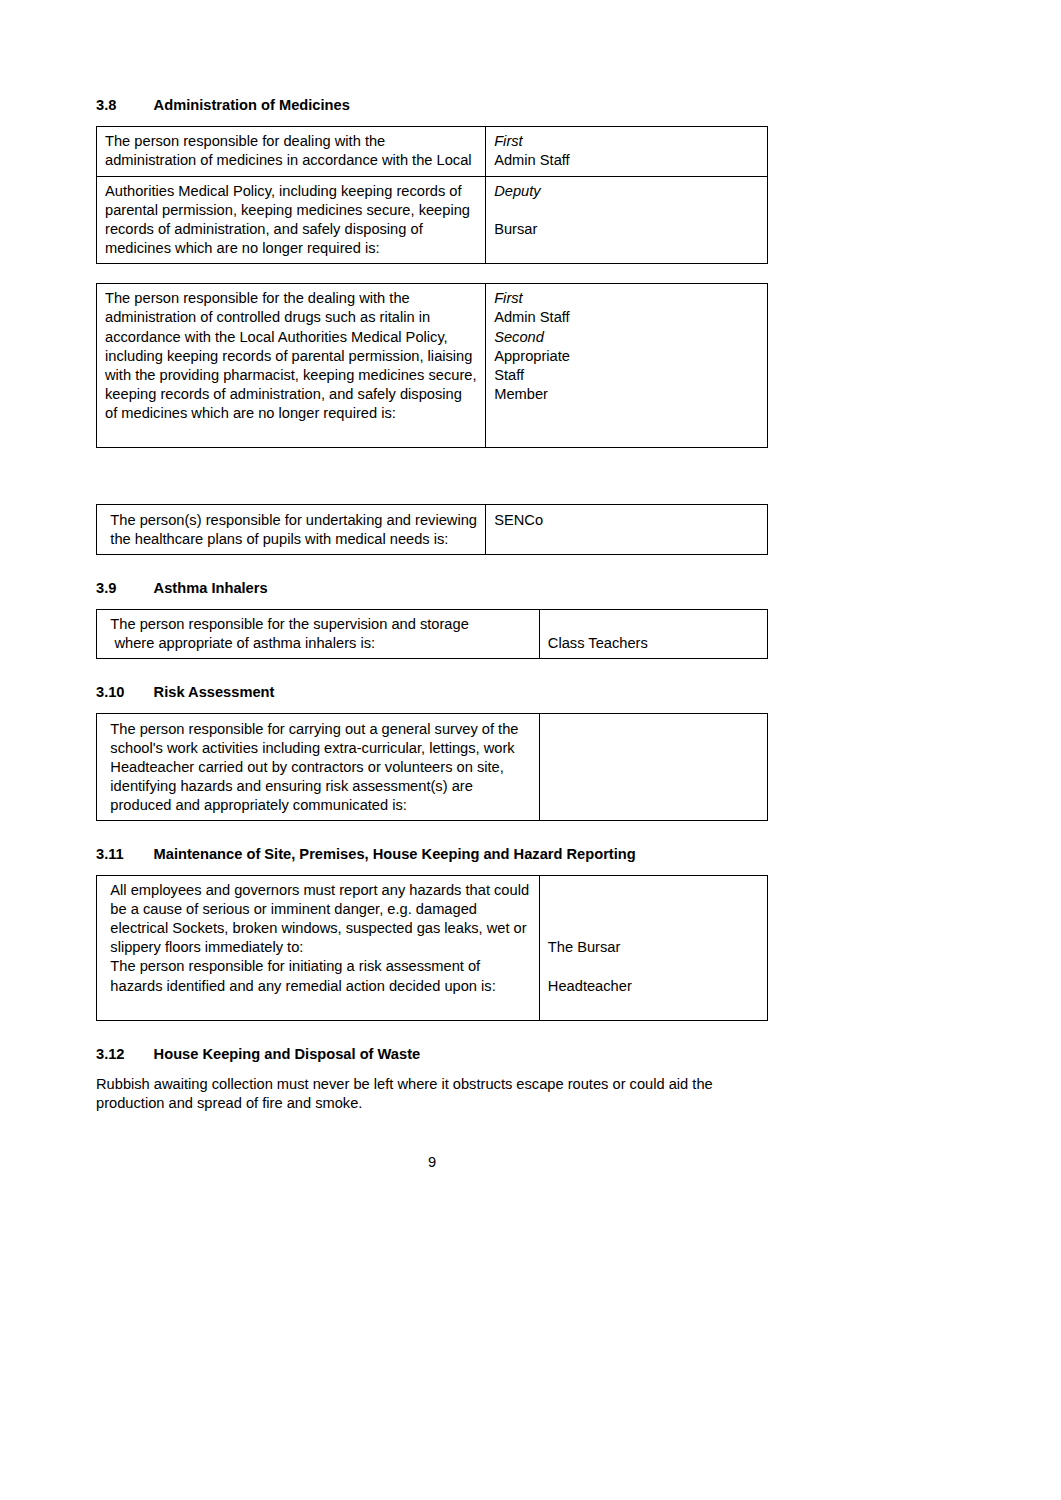3.8 Administration of Medicines
| The person responsible for dealing with the administration of medicines in accordance with the Local | First Admin Staff |
| Authorities Medical Policy, including keeping records of parental permission, keeping medicines secure, keeping records of administration, and safely disposing of medicines which are no longer required is: | Deputy Bursar |
| The person responsible for the dealing with the administration of controlled drugs such as ritalin in accordance with the Local Authorities Medical Policy, including keeping records of parental permission, liaising with the providing pharmacist, keeping medicines secure, keeping records of administration, and safely disposing of medicines which are no longer required is: | First Admin Staff Second Appropriate Staff Member |
| The person(s) responsible for undertaking and reviewing the healthcare plans of pupils with medical needs is: | SENCo |
3.9 Asthma Inhalers
| The person responsible for the supervision and storage where appropriate of asthma inhalers is: | Class Teachers |
3.10 Risk Assessment
| The person responsible for carrying out a general survey of the school's work activities including extra-curricular, lettings, work Headteacher carried out by contractors or volunteers on site, identifying hazards and ensuring risk assessment(s) are produced and appropriately communicated is: | |
3.11 Maintenance of Site, Premises, House Keeping and Hazard Reporting
| All employees and governors must report any hazards that could be a cause of serious or imminent danger, e.g. damaged electrical Sockets, broken windows, suspected gas leaks, wet or slippery floors immediately to: The person responsible for initiating a risk assessment of hazards identified and any remedial action decided upon is: | The Bursar Headteacher |
3.12 House Keeping and Disposal of Waste
Rubbish awaiting collection must never be left where it obstructs escape routes or could aid the production and spread of fire and smoke.
9